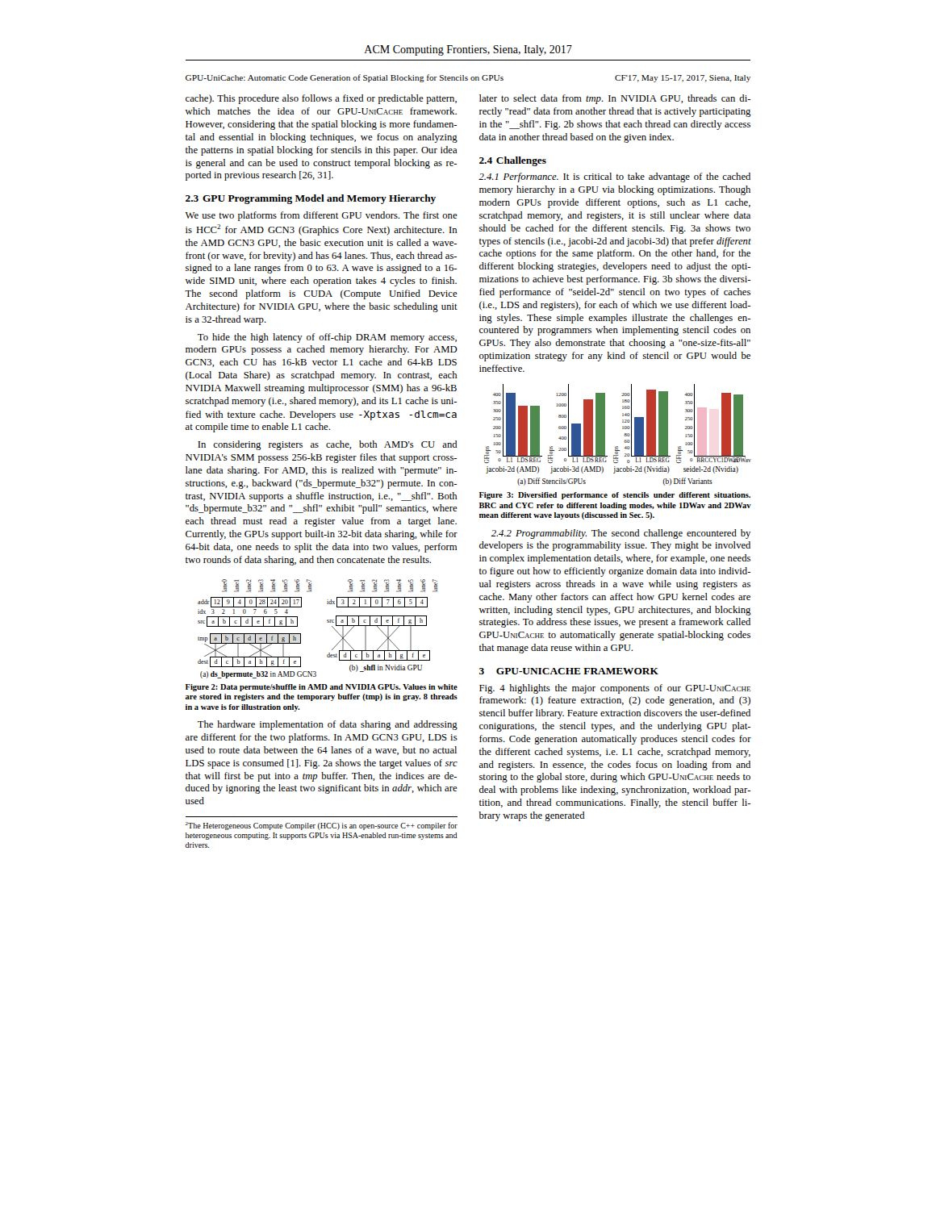ACM Computing Frontiers, Siena, Italy, 2017
GPU-UniCache: Automatic Code Generation of Spatial Blocking for Stencils on GPUs
CF'17, May 15-17, 2017, Siena, Italy
cache). This procedure also follows a fixed or predictable pattern, which matches the idea of our GPU-Uni Cache framework. However, considering that the spatial blocking is more fundamental and essential in blocking techniques, we focus on analyzing the patterns in spatial blocking for stencils in this paper. Our idea is general and can be used to construct temporal blocking as reported in previous research [26, 31].
2.3 GPU Programming Model and Memory Hierarchy
We use two platforms from different GPU vendors. The first one is HCC2 for AMD GCN3 (Graphics Core Next) architecture. In the AMD GCN3 GPU, the basic execution unit is called a wavefront (or wave, for brevity) and has 64 lanes. Thus, each thread assigned to a lane ranges from 0 to 63. A wave is assigned to a 16-wide SIMD unit, where each operation takes 4 cycles to finish. The second platform is CUDA (Compute Unified Device Architecture) for NVIDIA GPU, where the basic scheduling unit is a 32-thread warp.
To hide the high latency of off-chip DRAM memory access, modern GPUs possess a cached memory hierarchy. For AMD GCN3, each CU has 16-kB vector L1 cache and 64-kB LDS (Local Data Share) as scratchpad memory. In contrast, each NVIDIA Maxwell streaming multiprocessor (SMM) has a 96-kB scratchpad memory (i.e., shared memory), and its L1 cache is unified with texture cache. Developers use -Xptxas -dlcm=ca at compile time to enable L1 cache.
In considering registers as cache, both AMD's CU and NVIDIA's SMM possess 256-kB register files that support cross-lane data sharing. For AMD, this is realized with "permute" instructions, e.g., backward ("ds_bpermute_b32") permute. In contrast, NVIDIA supports a shuffle instruction, i.e., "__shfl". Both "ds_bpermute_b32" and "__shfl" exhibit "pull" semantics, where each thread must read a register value from a target lane. Currently, the GPUs support built-in 32-bit data sharing, while for 64-bit data, one needs to split the data into two values, perform two rounds of data sharing, and then concatenate the results.
lane0 lane1 lane2 lane3 lane4 lane5 lane6 lane7
| addr | 12 | 9 | 4 | 0 | 28 | 24 | 20 | 17 |
| idx | 3 | 2 | 1 | 0 | 7 | 6 | 5 | 4 |
| src | a | b | c | d | e | f | g | h |
| tmp | a | b | c | d | e | f | g | h |
| dest | d | c | b | a | h | g | f | e |
(a) ds_bpermute_b32 in AMD GCN3
lane0 lane1 lane2 lane3 lane4 lane5 lane6 lane7
| idx | 3 | 2 | 1 | 0 | 7 | 6 | 5 | 4 |
| src | a | b | c | d | e | f | g | h |
| dest | d | c | b | a | h | g | f | e |
(b) _shfl in Nvidia GPU
Figure 2: Data permute/shuffle in AMD and NVIDIA GPUs. Values in white are stored in registers and the temporary buffer (tmp) is in gray. 8 threads in a wave is for illustration only.
The hardware implementation of data sharing and addressing are different for the two platforms. In AMD GCN3 GPU, LDS is used to route data between the 64 lanes of a wave, but no actual LDS space is consumed [1]. Fig. 2a shows the target values of src that will first be put into a tmp buffer. Then, the indices are deduced by ignoring the least two significant bits in addr, which are used
2The Heterogeneous Compute Compiler (HCC) is an open-source C++ compiler for heterogeneous computing. It supports GPUs via HSA-enabled run-time systems and drivers.
later to select data from tmp. In NVIDIA GPU, threads can directly "read" data from another thread that is actively participating in the "__shfl". Fig. 2b shows that each thread can directly access data in another thread based on the given index.
2.4 Challenges
2.4.1 Performance. It is critical to take advantage of the cached memory hierarchy in a GPU via blocking optimizations. Though modern GPUs provide different options, such as L1 cache, scratchpad memory, and registers, it is still unclear where data should be cached for the different stencils. Fig. 3a shows two types of stencils (i.e., jacobi-2d and jacobi-3d) that prefer different cache options for the same platform. On the other hand, for the different blocking strategies, developers need to adjust the optimizations to achieve best performance. Fig. 3b shows the diversified performance of "seidel-2d" stencil on two types of caches (i.e., LDS and registers), for each of which we use different loading styles. These simple examples illustrate the challenges encountered by programmers when implementing stencil codes on GPUs. They also demonstrate that choosing a "one-size-fits-all" optimization strategy for any kind of stencil or GPU would be ineffective.
GFlops
400350300250200150100500
L1 LDS REG
jacobi-2d (AMD)
GFlops
120010008006004002000
L1 LDS REG
jacobi-3d (AMD)
GFlops
200180160140120100806040200
L1 LDS REG
jacobi-2d (Nvidia)
GFlops
400350300250200150100500
BRC CYC 1DWav 2DWav
seidel-2d (Nvidia)
(a) Diff Stencils/GPUs
(b) Diff Variants
Figure 3: Diversified performance of stencils under different situations. BRC and CYC refer to different loading modes, while 1DWav and 2DWav mean different wave layouts (discussed in Sec. 5).
2.4.2 Programmability. The second challenge encountered by developers is the programmability issue. They might be involved in complex implementation details, where, for example, one needs to figure out how to efficiently organize domain data into individual registers across threads in a wave while using registers as cache. Many other factors can affect how GPU kernel codes are written, including stencil types, GPU architectures, and blocking strategies. To address these issues, we present a framework called GPU-Uni Cache to automatically generate spatial-blocking codes that manage data reuse within a GPU.
3 GPU-UNICACHE FRAMEWORK
Fig. 4 highlights the major components of our GPU-Uni Cache framework: (1) feature extraction, (2) code generation, and (3) stencil buffer library. Feature extraction discovers the user-defined conigurations, the stencil types, and the underlying GPU platforms. Code generation automatically produces stencil codes for the different cached systems, i.e. L1 cache, scratchpad memory, and registers. In essence, the codes focus on loading from and storing to the global store, during which GPU-Uni Cache needs to deal with problems like indexing, synchronization, workload partition, and thread communications. Finally, the stencil buffer library wraps the generated